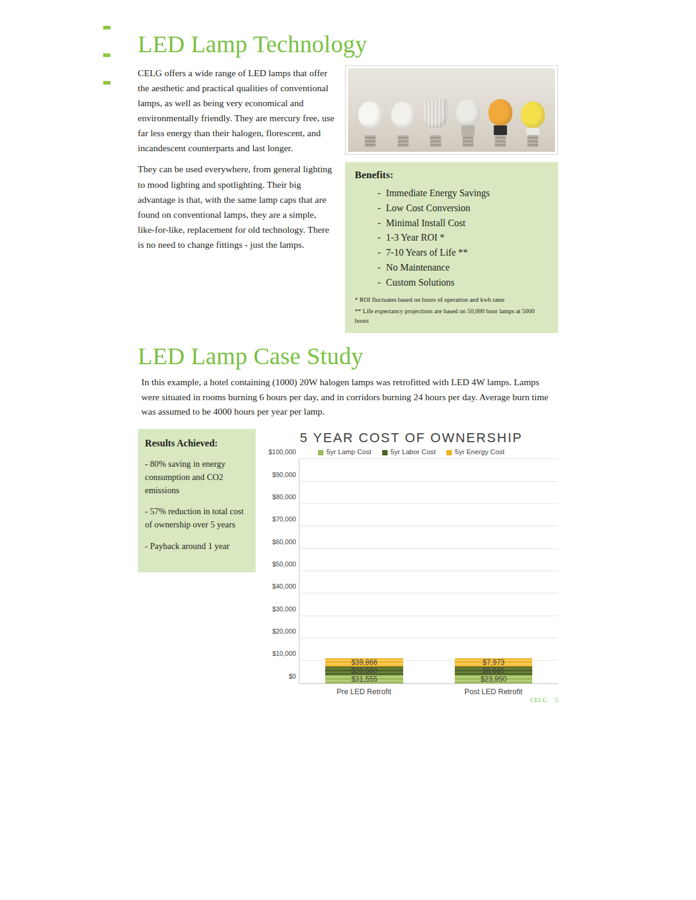LED Lamp Technology
CELG offers a wide range of LED lamps that offer the aesthetic and practical qualities of conventional lamps, as well as being very economical and environmentally friendly. They are mercury free, use far less energy than their halogen, florescent, and incandescent counterparts and last longer.
They can be used everywhere, from general lighting to mood lighting and spotlighting. Their big advantage is that, with the same lamp caps that are found on conventional lamps, they are a simple, like-for-like, replacement for old technology. There is no need to change fittings - just the lamps.
Benefits:
Immediate Energy Savings
Low Cost Conversion
Minimal Install Cost
1-3 Year ROI *
7-10 Years of Life **
No Maintenance
Custom Solutions
* ROI fluctuates based on hours of operation and kwh rates
** Life expectancy projections are based on 50,000 hour lamps at 5000 hours
LED Lamp Case Study
In this example, a hotel containing (1000) 20W halogen lamps was retrofitted with LED 4W lamps. Lamps were situated in rooms burning 6 hours per day, and in corridors burning 24 hours per day. Average burn time was assumed to be 4000 hours per year per lamp.
Results Achieved:
- 80% saving in energy consumption and CO2 emissions
- 57% reduction in total cost of ownership over 5 years
- Payback around 1 year
5 YEAR COST OF OWNERSHIP
5yr Lamp Cost
5yr Labor Cost
5yr Energy Cost
$100,000
$90,000
$80,000
$70,000
$60,000
$50,000
$40,000
$30,000
$20,000
$10,000
$0
$39,866
$20,560
$31,555
$7,973
$8,660
$23,950
Pre LED Retrofit
Post LED Retrofit
CELG 5